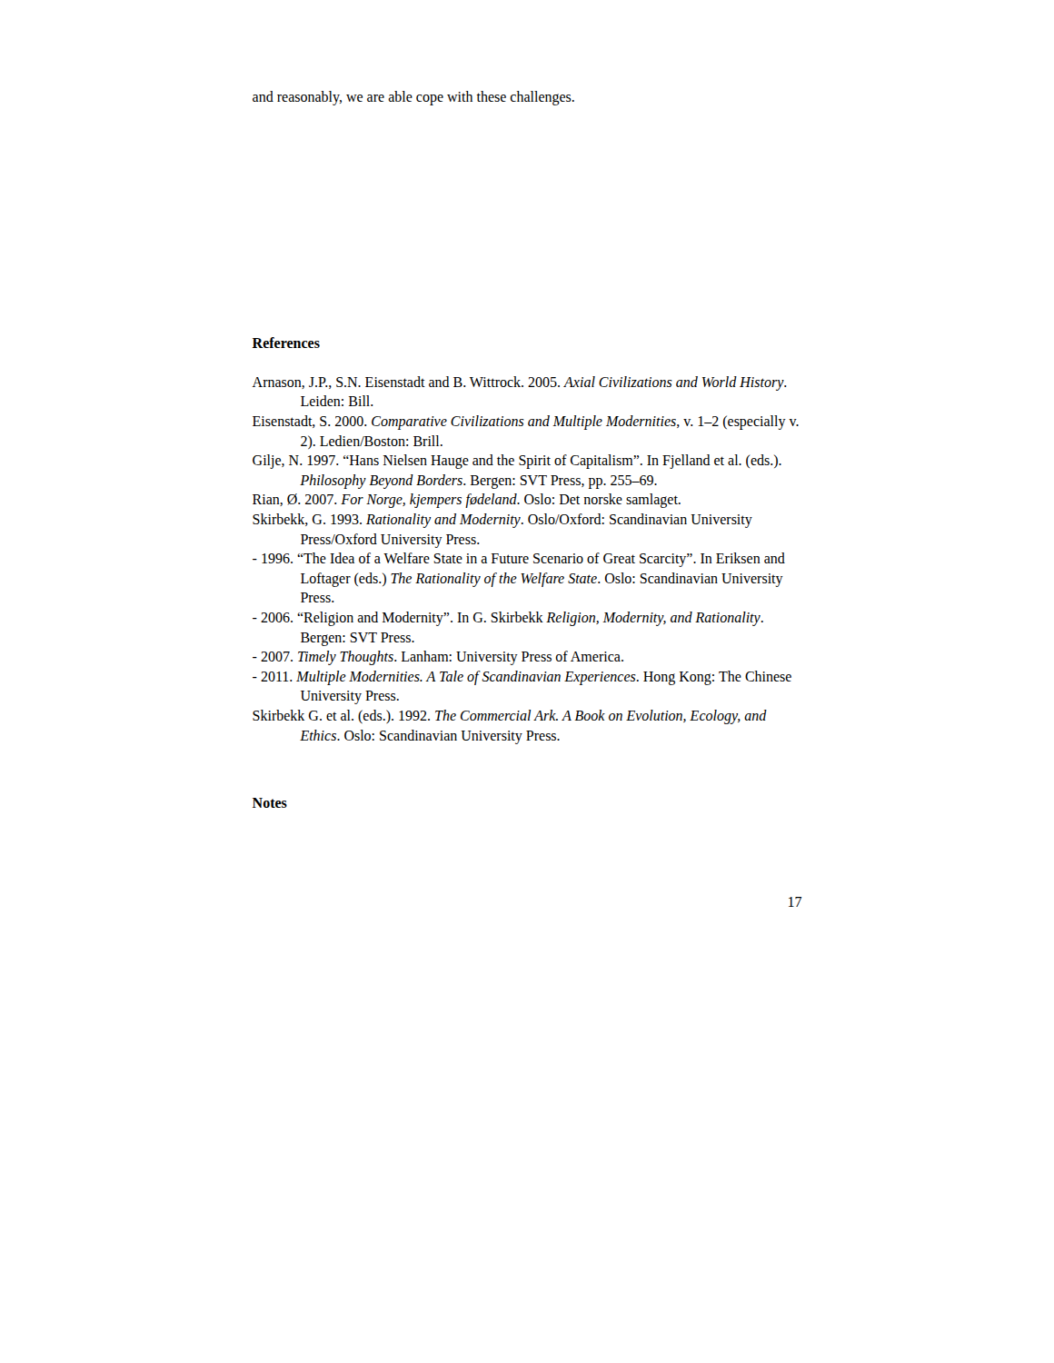and reasonably, we are able cope with these challenges.
References
Arnason, J.P., S.N. Eisenstadt and B. Wittrock. 2005. Axial Civilizations and World History. Leiden: Bill.
Eisenstadt, S. 2000. Comparative Civilizations and Multiple Modernities, v. 1–2 (especially v. 2). Ledien/Boston: Brill.
Gilje, N. 1997. “Hans Nielsen Hauge and the Spirit of Capitalism”. In Fjelland et al. (eds.). Philosophy Beyond Borders. Bergen: SVT Press, pp. 255–69.
Rian, Ø. 2007. For Norge, kjempers fødeland. Oslo: Det norske samlaget.
Skirbekk, G. 1993. Rationality and Modernity. Oslo/Oxford: Scandinavian University Press/Oxford University Press.
- 1996. “The Idea of a Welfare State in a Future Scenario of Great Scarcity”. In Eriksen and Loftager (eds.) The Rationality of the Welfare State. Oslo: Scandinavian University Press.
- 2006. “Religion and Modernity”. In G. Skirbekk Religion, Modernity, and Rationality. Bergen: SVT Press.
- 2007. Timely Thoughts. Lanham: University Press of America.
- 2011. Multiple Modernities. A Tale of Scandinavian Experiences. Hong Kong: The Chinese University Press.
Skirbekk G. et al. (eds.). 1992. The Commercial Ark. A Book on Evolution, Ecology, and Ethics. Oslo: Scandinavian University Press.
Notes
17